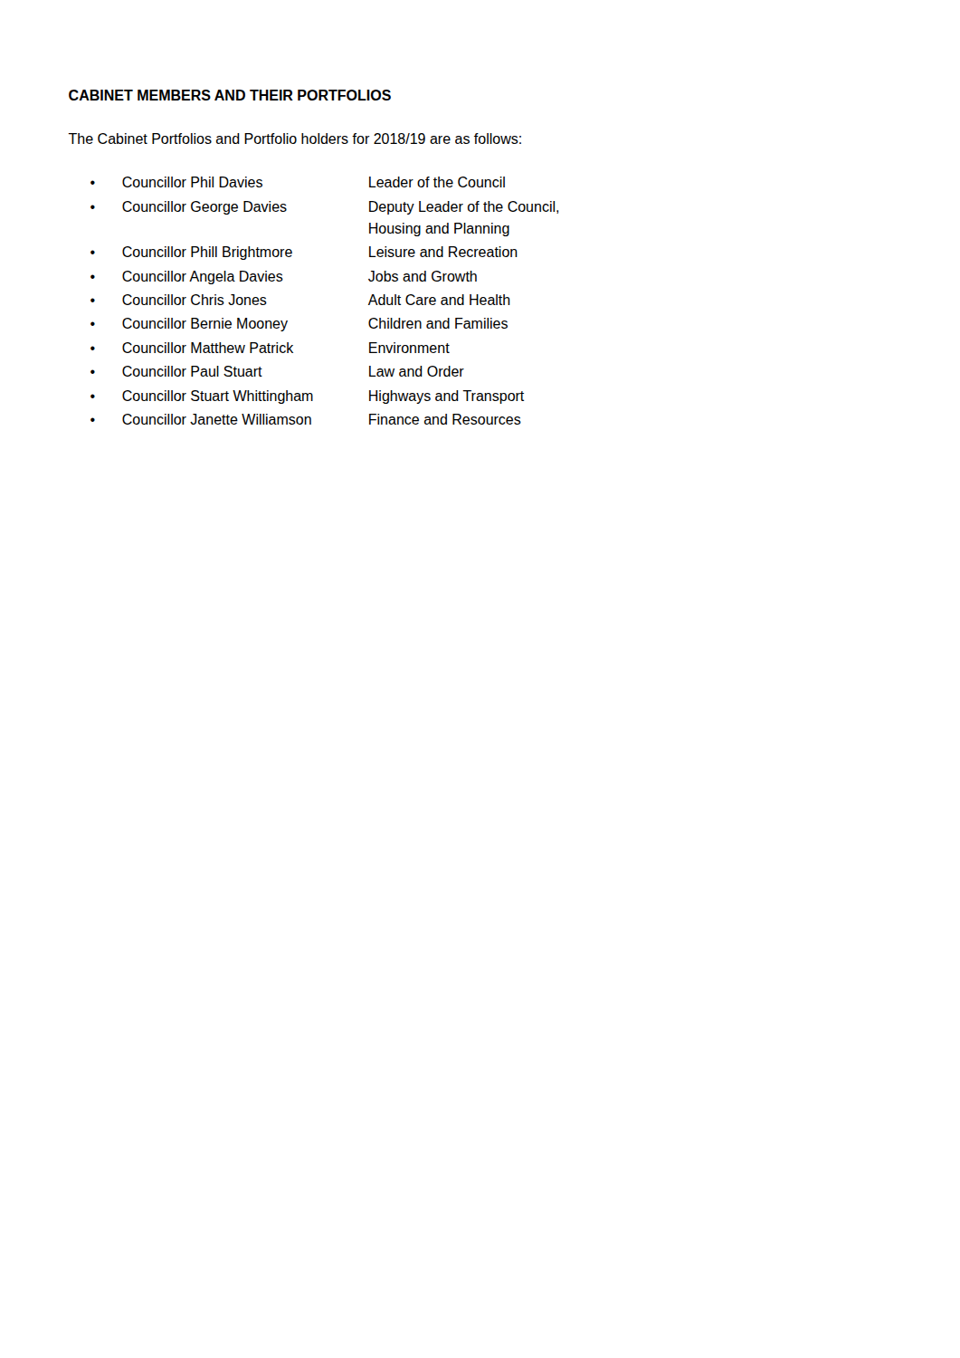Cabinet Members and their Portfolios
The Cabinet Portfolios and Portfolio holders for 2018/19 are as follows:
Councillor Phil Davies Leader of the Council
Councillor George Davies Deputy Leader of the Council,
Housing and Planning
Councillor Phill Brightmore Leisure and Recreation
Councillor Angela Davies Jobs and Growth
Councillor Chris Jones Adult Care and Health
Councillor Bernie Mooney Children and Families
Councillor Matthew Patrick Environment
Councillor Paul Stuart Law and Order
Councillor Stuart Whittingham Highways and Transport
Councillor Janette Williamson Finance and Resources